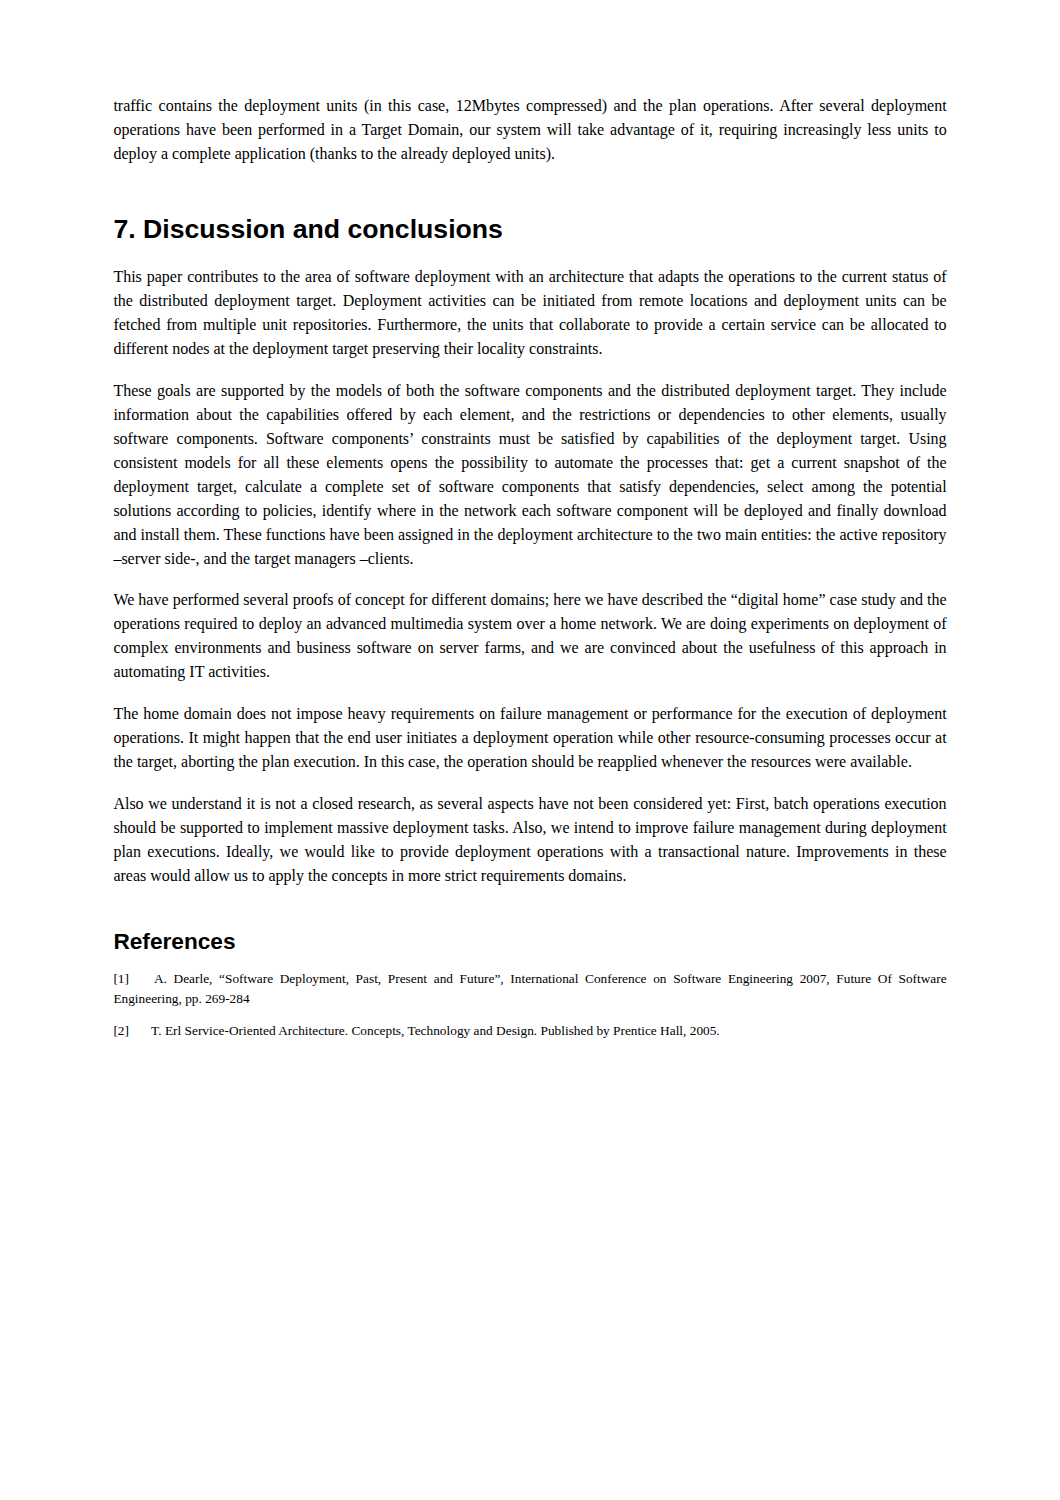traffic contains the deployment units (in this case, 12Mbytes compressed) and the plan operations. After several deployment operations have been performed in a Target Domain, our system will take advantage of it, requiring increasingly less units to deploy a complete application (thanks to the already deployed units).
7. Discussion and conclusions
This paper contributes to the area of software deployment with an architecture that adapts the operations to the current status of the distributed deployment target. Deployment activities can be initiated from remote locations and deployment units can be fetched from multiple unit repositories. Furthermore, the units that collaborate to provide a certain service can be allocated to different nodes at the deployment target preserving their locality constraints.
These goals are supported by the models of both the software components and the distributed deployment target. They include information about the capabilities offered by each element, and the restrictions or dependencies to other elements, usually software components. Software components’ constraints must be satisfied by capabilities of the deployment target. Using consistent models for all these elements opens the possibility to automate the processes that: get a current snapshot of the deployment target, calculate a complete set of software components that satisfy dependencies, select among the potential solutions according to policies, identify where in the network each software component will be deployed and finally download and install them. These functions have been assigned in the deployment architecture to the two main entities: the active repository –server side-, and the target managers –clients.
We have performed several proofs of concept for different domains; here we have described the “digital home” case study and the operations required to deploy an advanced multimedia system over a home network. We are doing experiments on deployment of complex environments and business software on server farms, and we are convinced about the usefulness of this approach in automating IT activities.
The home domain does not impose heavy requirements on failure management or performance for the execution of deployment operations. It might happen that the end user initiates a deployment operation while other resource-consuming processes occur at the target, aborting the plan execution. In this case, the operation should be reapplied whenever the resources were available.
Also we understand it is not a closed research, as several aspects have not been considered yet: First, batch operations execution should be supported to implement massive deployment tasks. Also, we intend to improve failure management during deployment plan executions. Ideally, we would like to provide deployment operations with a transactional nature. Improvements in these areas would allow us to apply the concepts in more strict requirements domains.
References
[1] A. Dearle, “Software Deployment, Past, Present and Future”, International Conference on Software Engineering 2007, Future Of Software Engineering, pp. 269-284
[2] T. Erl Service-Oriented Architecture. Concepts, Technology and Design. Published by Prentice Hall, 2005.